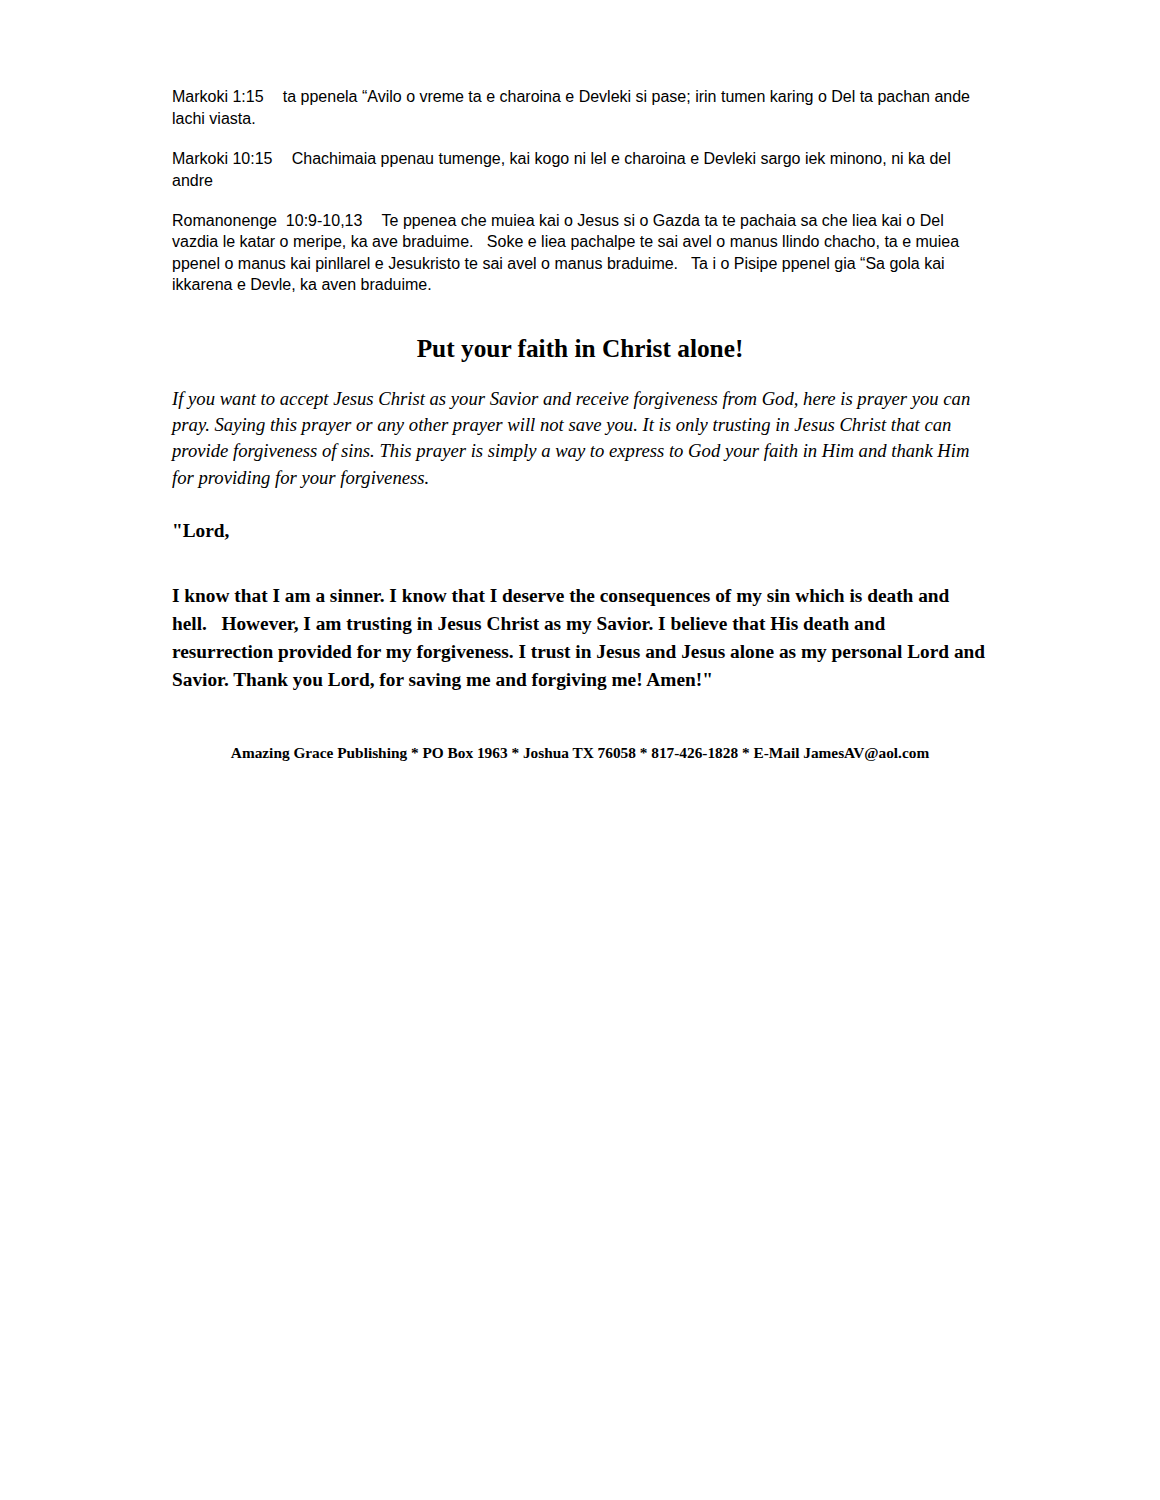Markoki 1:15ta ppenela “Avilo o vreme ta e charoina e Devleki si pase; irin tumen karing o Del ta pachan ande lachi viasta.
Markoki 10:15 Chachimaia ppenau tumenge, kai kogo ni lel e charoina e Devleki sargo iek minono, ni ka del andre
Romanonenge 10:9-10,13 Te ppenea che muiea kai o Jesus si o Gazda ta te pachaia sa che liea kai o Del vazdia le katar o meripe, ka ave braduime. Soke e liea pachalpe te sai avel o manus llindo chacho, ta e muiea ppenel o manus kai pinllarel e Jesukristo te sai avel o manus braduime. Ta i o Pisipe ppenel gia “Sa gola kai ikkarena e Devle, ka aven braduime.
Put your faith in Christ alone!
If you want to accept Jesus Christ as your Savior and receive forgiveness from God, here is prayer you can pray. Saying this prayer or any other prayer will not save you. It is only trusting in Jesus Christ that can provide forgiveness of sins. This prayer is simply a way to express to God your faith in Him and thank Him for providing for your forgiveness.
"Lord,
I know that I am a sinner. I know that I deserve the consequences of my sin which is death and hell. However, I am trusting in Jesus Christ as my Savior. I believe that His death and resurrection provided for my forgiveness. I trust in Jesus and Jesus alone as my personal Lord and Savior. Thank you Lord, for saving me and forgiving me! Amen!"
Amazing Grace Publishing * PO Box 1963 * Joshua TX 76058 * 817-426-1828 * E-Mail JamesAV@aol.com